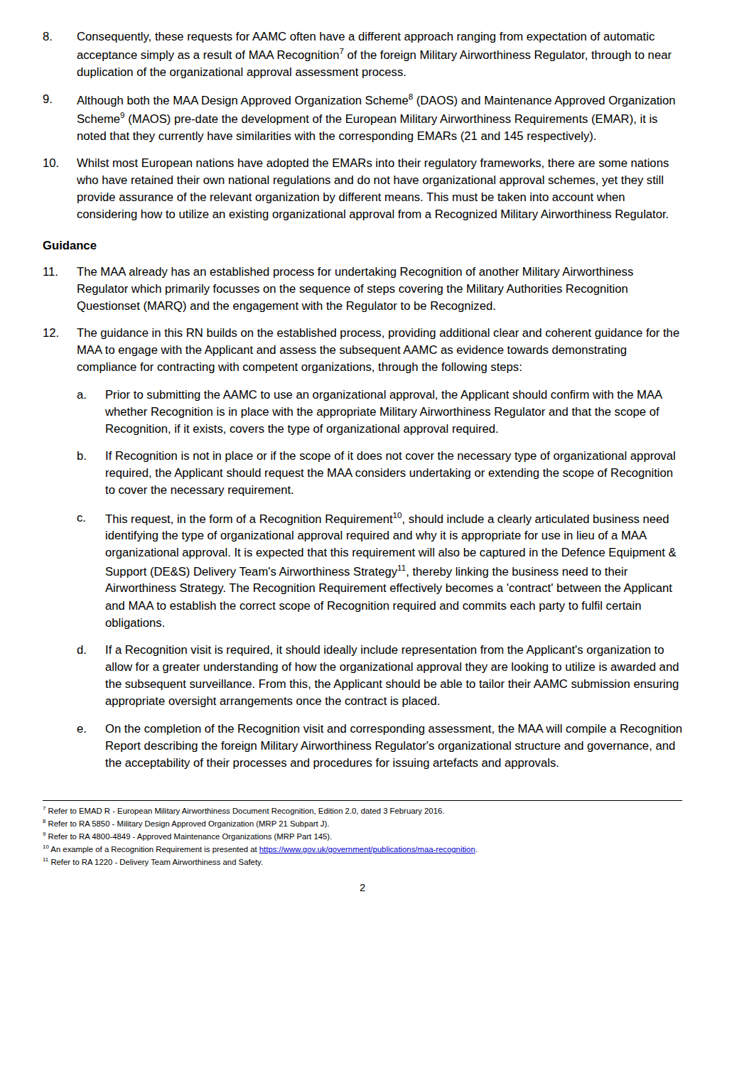8.
Consequently, these requests for AAMC often have a different approach ranging from expectation of automatic acceptance simply as a result of MAA Recognition7 of the foreign Military Airworthiness Regulator, through to near duplication of the organizational approval assessment process.
9.
Although both the MAA Design Approved Organization Scheme8 (DAOS) and Maintenance Approved Organization Scheme9 (MAOS) pre-date the development of the European Military Airworthiness Requirements (EMAR), it is noted that they currently have similarities with the corresponding EMARs (21 and 145 respectively).
10.
Whilst most European nations have adopted the EMARs into their regulatory frameworks, there are some nations who have retained their own national regulations and do not have organizational approval schemes, yet they still provide assurance of the relevant organization by different means. This must be taken into account when considering how to utilize an existing organizational approval from a Recognized Military Airworthiness Regulator.
Guidance
11.
The MAA already has an established process for undertaking Recognition of another Military Airworthiness Regulator which primarily focusses on the sequence of steps covering the Military Authorities Recognition Questionset (MARQ) and the engagement with the Regulator to be Recognized.
12.
The guidance in this RN builds on the established process, providing additional clear and coherent guidance for the MAA to engage with the Applicant and assess the subsequent AAMC as evidence towards demonstrating compliance for contracting with competent organizations, through the following steps:
a.
Prior to submitting the AAMC to use an organizational approval, the Applicant should confirm with the MAA whether Recognition is in place with the appropriate Military Airworthiness Regulator and that the scope of Recognition, if it exists, covers the type of organizational approval required.
b.
If Recognition is not in place or if the scope of it does not cover the necessary type of organizational approval required, the Applicant should request the MAA considers undertaking or extending the scope of Recognition to cover the necessary requirement.
c.
This request, in the form of a Recognition Requirement10, should include a clearly articulated business need identifying the type of organizational approval required and why it is appropriate for use in lieu of a MAA organizational approval. It is expected that this requirement will also be captured in the Defence Equipment & Support (DE&S) Delivery Team's Airworthiness Strategy11, thereby linking the business need to their Airworthiness Strategy. The Recognition Requirement effectively becomes a 'contract' between the Applicant and MAA to establish the correct scope of Recognition required and commits each party to fulfil certain obligations.
d.
If a Recognition visit is required, it should ideally include representation from the Applicant's organization to allow for a greater understanding of how the organizational approval they are looking to utilize is awarded and the subsequent surveillance. From this, the Applicant should be able to tailor their AAMC submission ensuring appropriate oversight arrangements once the contract is placed.
e.
On the completion of the Recognition visit and corresponding assessment, the MAA will compile a Recognition Report describing the foreign Military Airworthiness Regulator's organizational structure and governance, and the acceptability of their processes and procedures for issuing artefacts and approvals.
7 Refer to EMAD R - European Military Airworthiness Document Recognition, Edition 2.0, dated 3 February 2016.
8 Refer to RA 5850 - Military Design Approved Organization (MRP 21 Subpart J).
9 Refer to RA 4800-4849 - Approved Maintenance Organizations (MRP Part 145).
10 An example of a Recognition Requirement is presented at https://www.gov.uk/government/publications/maa-recognition.
11 Refer to RA 1220 - Delivery Team Airworthiness and Safety.
2